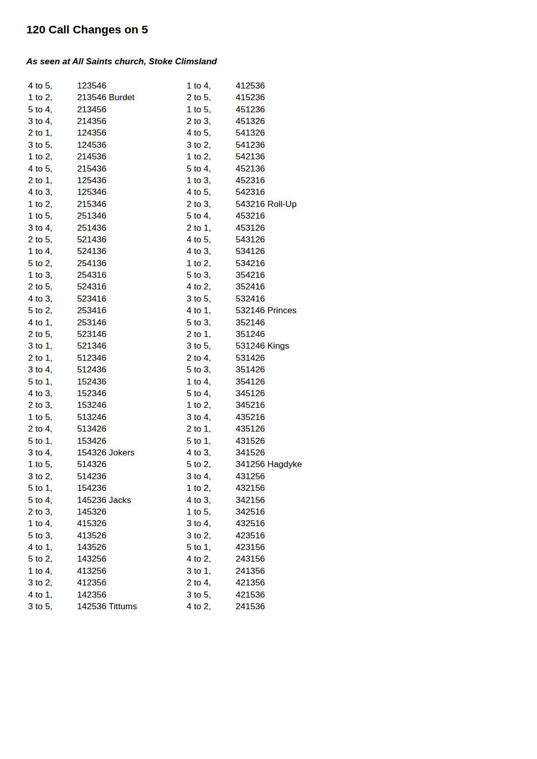120 Call Changes on 5
As seen at All Saints church, Stoke Climsland
| 4 to 5, | 123546 | | 1 to 4, | 412536 |
| 1 to 2, | 213546 Burdet | | 2 to 5, | 415236 |
| 5 to 4, | 213456 | | 1 to 5, | 451236 |
| 3 to 4, | 214356 | | 2 to 3, | 451326 |
| 2 to 1, | 124356 | | 4 to 5, | 541326 |
| 3 to 5, | 124536 | | 3 to 2, | 541236 |
| 1 to 2, | 214536 | | 1 to 2, | 542136 |
| 4 to 5, | 215436 | | 5 to 4, | 452136 |
| 2 to 1, | 125436 | | 1 to 3, | 452316 |
| 4 to 3, | 125346 | | 4 to 5, | 542316 |
| 1 to 2, | 215346 | | 2 to 3, | 543216 Roll-Up |
| 1 to 5, | 251346 | | 5 to 4, | 453216 |
| 3 to 4, | 251436 | | 2 to 1, | 453126 |
| 2 to 5, | 521436 | | 4 to 5, | 543126 |
| 1 to 4, | 524136 | | 4 to 3, | 534126 |
| 5 to 2, | 254136 | | 1 to 2, | 534216 |
| 1 to 3, | 254316 | | 5 to 3, | 354216 |
| 2 to 5, | 524316 | | 4 to 2, | 352416 |
| 4 to 3, | 523416 | | 3 to 5, | 532416 |
| 5 to 2, | 253416 | | 4 to 1, | 532146 Princes |
| 4 to 1, | 253146 | | 5 to 3, | 352146 |
| 2 to 5, | 523146 | | 2 to 1, | 351246 |
| 3 to 1, | 521346 | | 3 to 5, | 531246 Kings |
| 2 to 1, | 512346 | | 2 to 4, | 531426 |
| 3 to 4, | 512436 | | 5 to 3, | 351426 |
| 5 to 1, | 152436 | | 1 to 4, | 354126 |
| 4 to 3, | 152346 | | 5 to 4, | 345126 |
| 2 to 3, | 153246 | | 1 to 2, | 345216 |
| 1 to 5, | 513246 | | 3 to 4, | 435216 |
| 2 to 4, | 513426 | | 2 to 1, | 435126 |
| 5 to 1, | 153426 | | 5 to 1, | 431526 |
| 3 to 4, | 154326 Jokers | | 4 to 3, | 341526 |
| 1 to 5, | 514326 | | 5 to 2, | 341256 Hagdyke |
| 3 to 2, | 514236 | | 3 to 4, | 431256 |
| 5 to 1, | 154236 | | 1 to 2, | 432156 |
| 5 to 4, | 145236 Jacks | | 4 to 3, | 342156 |
| 2 to 3, | 145326 | | 1 to 5, | 342516 |
| 1 to 4, | 415326 | | 3 to 4, | 432516 |
| 5 to 3, | 413526 | | 3 to 2, | 423516 |
| 4 to 1, | 143526 | | 5 to 1, | 423156 |
| 5 to 2, | 143256 | | 4 to 2, | 243156 |
| 1 to 4, | 413256 | | 3 to 1, | 241356 |
| 3 to 2, | 412356 | | 2 to 4, | 421356 |
| 4 to 1, | 142356 | | 3 to 5, | 421536 |
| 3 to 5, | 142536 Tittums | | 4 to 2, | 241536 |